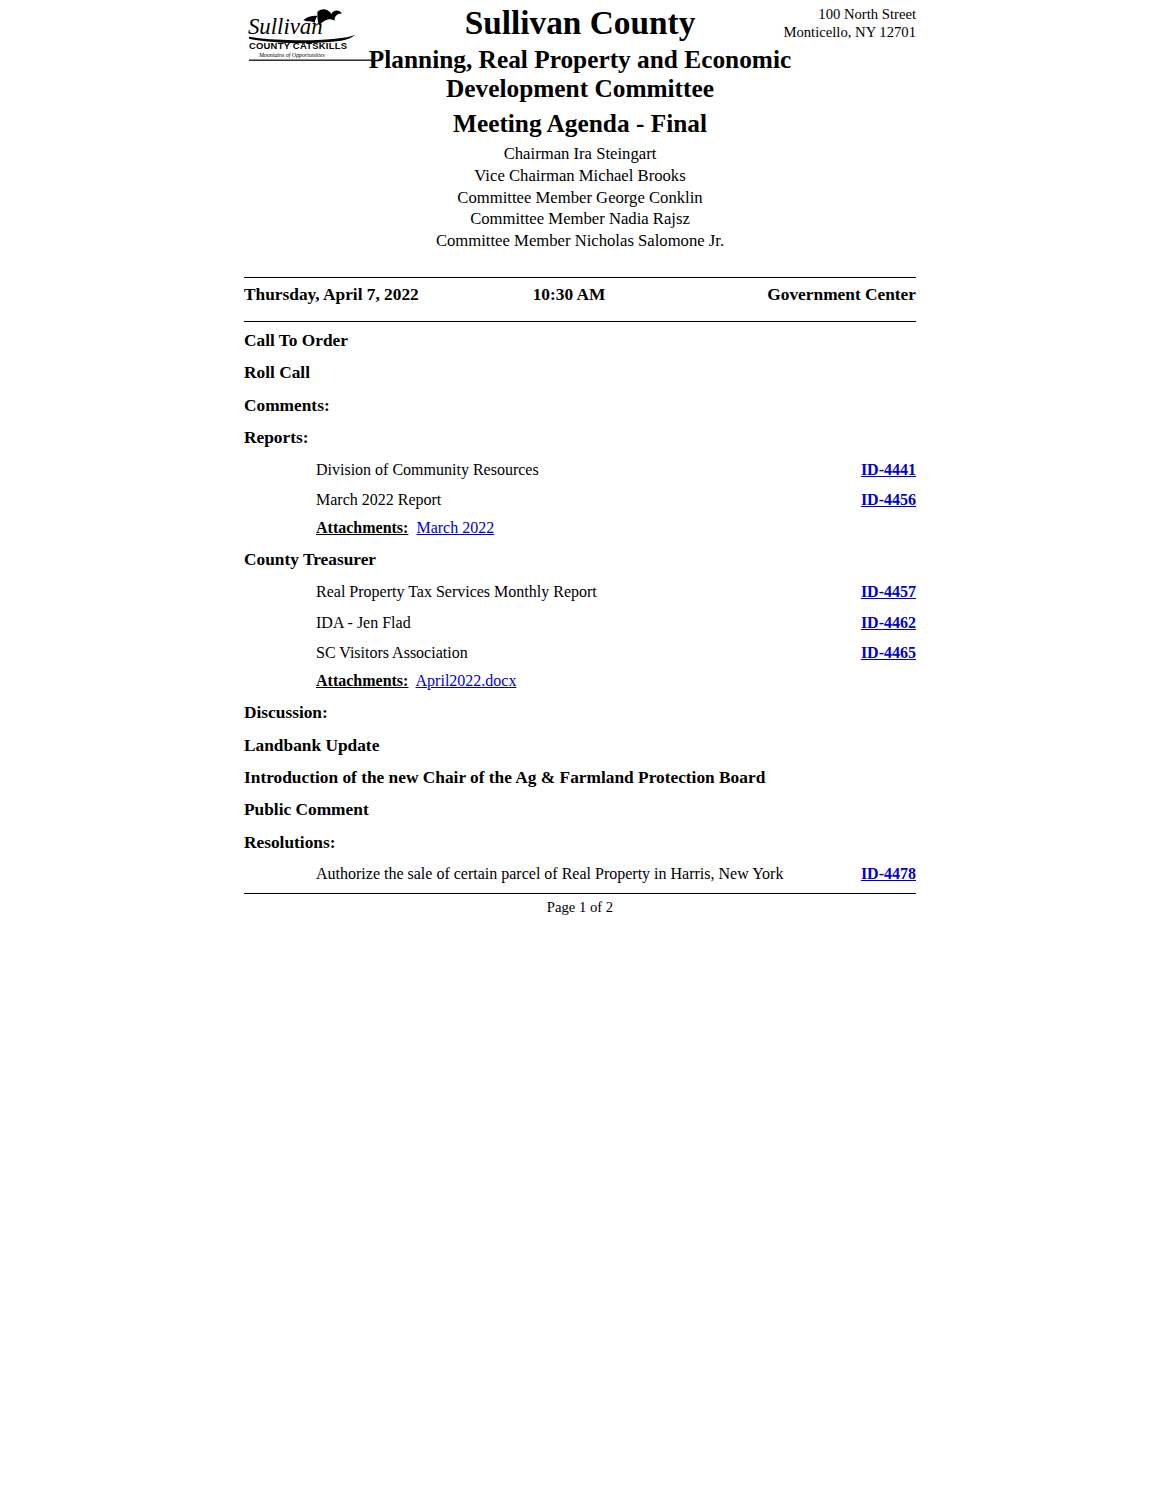Sullivan COUNTY CATSKILLS Mountains of Opportunities
100 North Street
Monticello, NY 12701
Sullivan County
Planning, Real Property and Economic Development Committee
Meeting Agenda - Final
Chairman Ira Steingart
Vice Chairman Michael Brooks
Committee Member George Conklin
Committee Member Nadia Rajsz
Committee Member Nicholas Salomone Jr.
Thursday, April 7, 2022 10:30 AM Government Center
Call To Order
Roll Call
Comments:
Reports:
Division of Community Resources ID-4441
March 2022 Report ID-4456
Attachments: March 2022
County Treasurer
Real Property Tax Services Monthly Report ID-4457
IDA - Jen Flad ID-4462
SC Visitors Association ID-4465
Attachments: April2022.docx
Discussion:
Landbank Update
Introduction of the new Chair of the Ag & Farmland Protection Board
Public Comment
Resolutions:
Authorize the sale of certain parcel of Real Property in Harris, New York ID-4478
Page 1 of 2